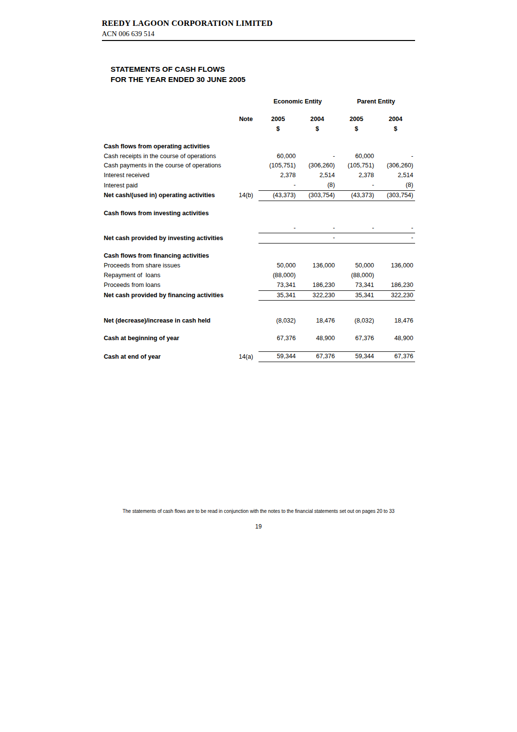REEDY LAGOON CORPORATION LIMITED
ACN 006 639 514
STATEMENTS OF CASH FLOWS
FOR THE YEAR ENDED 30 JUNE 2005
| | | Economic Entity | Parent Entity |
| --- | --- | --- | --- |
| | Note | 2005 | 2004 | 2005 | 2004 |
| | | $ | $ | $ | $ |
| Cash flows from operating activities | | | | | |
| Cash receipts in the course of operations | | 60,000 | - | 60,000 | - |
| Cash payments in the course of operations | | (105,751) | (306,260) | (105,751) | (306,260) |
| Interest received | | 2,378 | 2,514 | 2,378 | 2,514 |
| Interest paid | | - | (8) | - | (8) |
| Net cash/(used in) operating activities | 14(b) | (43,373) | (303,754) | (43,373) | (303,754) |
| Cash flows from investing activities | | | | | |
| | | - | - | - | - |
| Net cash provided by investing activities | | | - | | - |
| Cash flows from financing activities | | | | | |
| Proceeds from share issues | | 50,000 | 136,000 | 50,000 | 136,000 |
| Repayment of loans | | (88,000) | | (88,000) | |
| Proceeds from loans | | 73,341 | 186,230 | 73,341 | 186,230 |
| Net cash provided by financing activities | | 35,341 | 322,230 | 35,341 | 322,230 |
| Net (decrease)/increase in cash held | | (8,032) | 18,476 | (8,032) | 18,476 |
| Cash at beginning of year | | 67,376 | 48,900 | 67,376 | 48,900 |
| Cash at end of year | 14(a) | 59,344 | 67,376 | 59,344 | 67,376 |
The statements of cash flows are to be read in conjunction with the notes to the financial statements set out on pages 20 to 33
19